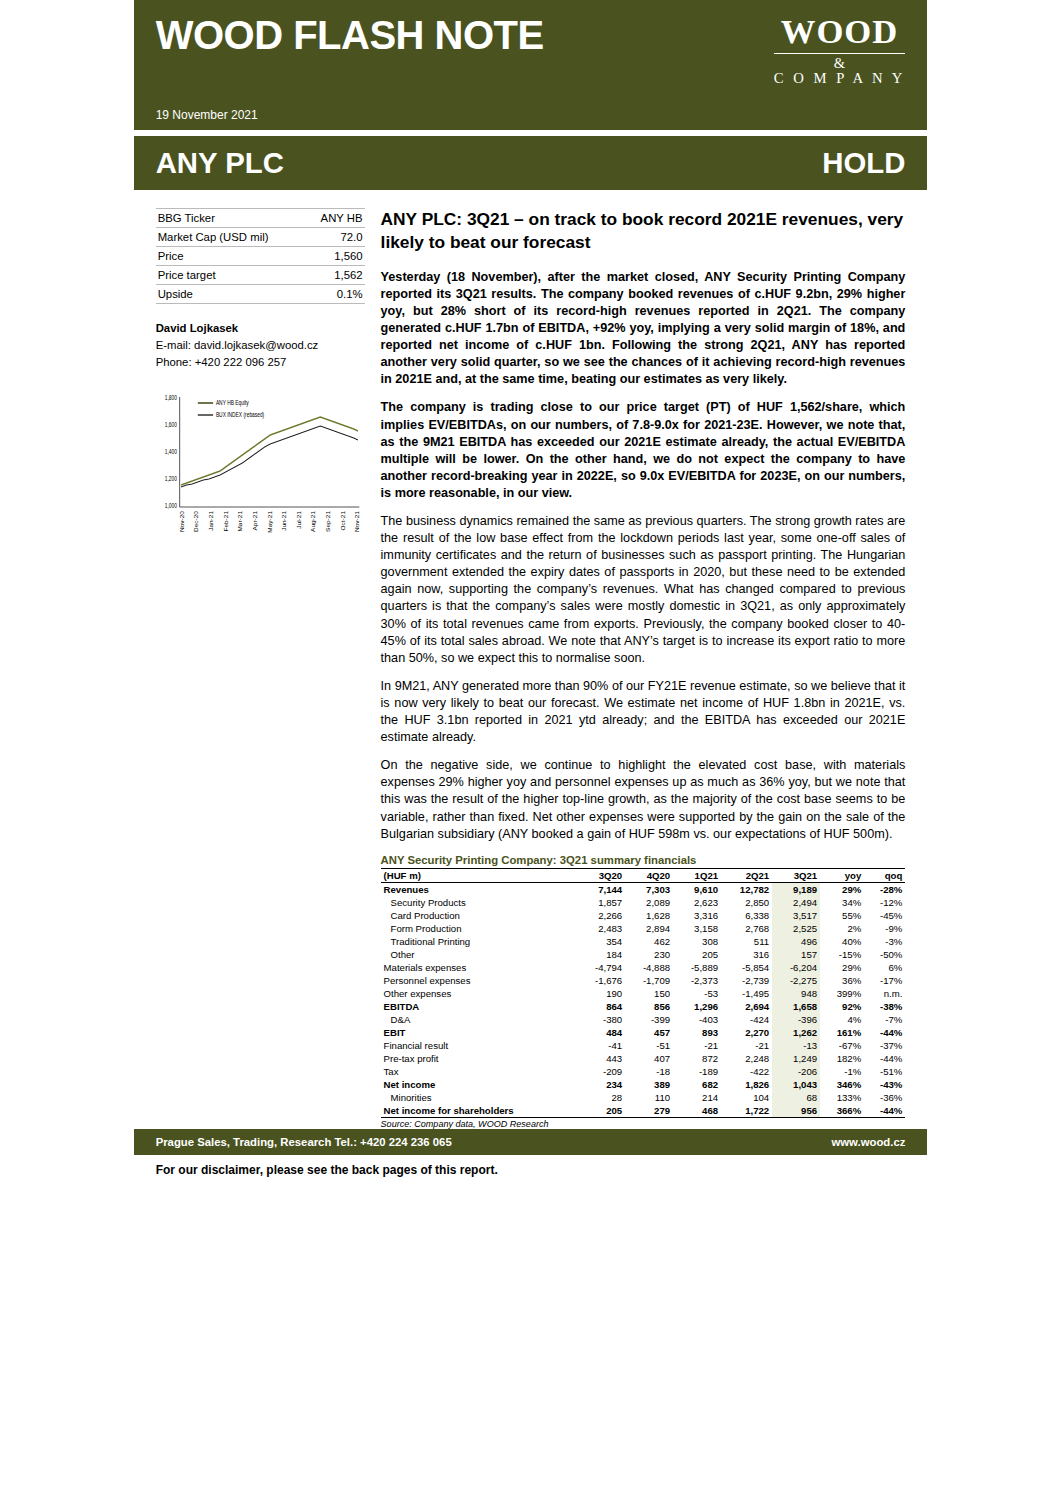WOOD FLASH NOTE
WOOD
&
C O M P A N Y
19 November 2021
ANY PLC
HOLD
| BBG Ticker | ANY HB |
| Market Cap (USD mil) | 72.0 |
| Price | 1,560 |
| Price target | 1,562 |
| Upside | 0.1% |
David Lojkasek
E-mail: david.lojkasek@wood.cz
Phone: +420 222 096 257
1,800 1,600 1,400 1,200 1,000 ANY HB Equity BUX INDEX (rebased) Nov-20 Dec-20 Jan-21 Feb-21 Mar-21 Apr-21 May-21 Jun-21 Jul-21 Aug-21 Sep-21 Oct-21 Nov-21
ANY PLC: 3Q21 – on track to book record 2021E revenues, very likely to beat our forecast
Yesterday (18 November), after the market closed, ANY Security Printing Company reported its 3Q21 results. The company booked revenues of c.HUF 9.2bn, 29% higher yoy, but 28% short of its record-high revenues reported in 2Q21. The company generated c.HUF 1.7bn of EBITDA, +92% yoy, implying a very solid margin of 18%, and reported net income of c.HUF 1bn. Following the strong 2Q21, ANY has reported another very solid quarter, so we see the chances of it achieving record-high revenues in 2021E and, at the same time, beating our estimates as very likely.
The company is trading close to our price target (PT) of HUF 1,562/share, which implies EV/EBITDAs, on our numbers, of 7.8-9.0x for 2021-23E. However, we note that, as the 9M21 EBITDA has exceeded our 2021E estimate already, the actual EV/EBITDA multiple will be lower. On the other hand, we do not expect the company to have another record-breaking year in 2022E, so 9.0x EV/EBITDA for 2023E, on our numbers, is more reasonable, in our view.
The business dynamics remained the same as previous quarters. The strong growth rates are the result of the low base effect from the lockdown periods last year, some one-off sales of immunity certificates and the return of businesses such as passport printing. The Hungarian government extended the expiry dates of passports in 2020, but these need to be extended again now, supporting the company’s revenues. What has changed compared to previous quarters is that the company’s sales were mostly domestic in 3Q21, as only approximately 30% of its total revenues came from exports. Previously, the company booked closer to 40-45% of its total sales abroad. We note that ANY’s target is to increase its export ratio to more than 50%, so we expect this to normalise soon.
In 9M21, ANY generated more than 90% of our FY21E revenue estimate, so we believe that it is now very likely to beat our forecast. We estimate net income of HUF 1.8bn in 2021E, vs. the HUF 3.1bn reported in 2021 ytd already; and the EBITDA has exceeded our 2021E estimate already.
On the negative side, we continue to highlight the elevated cost base, with materials expenses 29% higher yoy and personnel expenses up as much as 36% yoy, but we note that this was the result of the higher top-line growth, as the majority of the cost base seems to be variable, rather than fixed. Net other expenses were supported by the gain on the sale of the Bulgarian subsidiary (ANY booked a gain of HUF 598m vs. our expectations of HUF 500m).
ANY Security Printing Company: 3Q21 summary financials
| (HUF m) | 3Q20 | 4Q20 | 1Q21 | 2Q21 | 3Q21 | yoy | qoq |
| --- | --- | --- | --- | --- | --- | --- | --- |
| Revenues | 7,144 | 7,303 | 9,610 | 12,782 | 9,189 | 29% | -28% |
| Security Products | 1,857 | 2,089 | 2,623 | 2,850 | 2,494 | 34% | -12% |
| Card Production | 2,266 | 1,628 | 3,316 | 6,338 | 3,517 | 55% | -45% |
| Form Production | 2,483 | 2,894 | 3,158 | 2,768 | 2,525 | 2% | -9% |
| Traditional Printing | 354 | 462 | 308 | 511 | 496 | 40% | -3% |
| Other | 184 | 230 | 205 | 316 | 157 | -15% | -50% |
| Materials expenses | -4,794 | -4,888 | -5,889 | -5,854 | -6,204 | 29% | 6% |
| Personnel expenses | -1,676 | -1,709 | -2,373 | -2,739 | -2,275 | 36% | -17% |
| Other expenses | 190 | 150 | -53 | -1,495 | 948 | 399% | n.m. |
| EBITDA | 864 | 856 | 1,296 | 2,694 | 1,658 | 92% | -38% |
| D&A | -380 | -399 | -403 | -424 | -396 | 4% | -7% |
| EBIT | 484 | 457 | 893 | 2,270 | 1,262 | 161% | -44% |
| Financial result | -41 | -51 | -21 | -21 | -13 | -67% | -37% |
| Pre-tax profit | 443 | 407 | 872 | 2,248 | 1,249 | 182% | -44% |
| Tax | -209 | -18 | -189 | -422 | -206 | -1% | -51% |
| Net income | 234 | 389 | 682 | 1,826 | 1,043 | 346% | -43% |
| Minorities | 28 | 110 | 214 | 104 | 68 | 133% | -36% |
| Net income for shareholders | 205 | 279 | 468 | 1,722 | 956 | 366% | -44% |
Source: Company data, WOOD Research
Prague Sales, Trading, Research Tel.: +420 224 236 065
www.wood.cz
For our disclaimer, please see the back pages of this report.